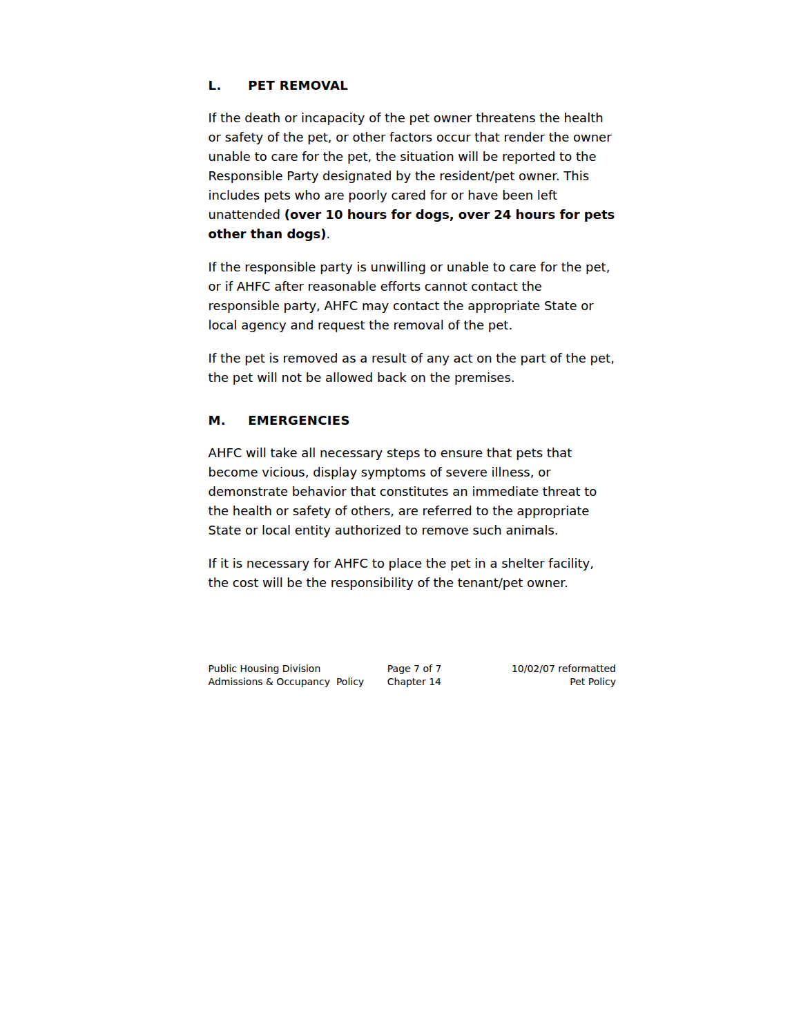L. PET REMOVAL
If the death or incapacity of the pet owner threatens the health or safety of the pet, or other factors occur that render the owner unable to care for the pet, the situation will be reported to the Responsible Party designated by the resident/pet owner. This includes pets who are poorly cared for or have been left unattended (over 10 hours for dogs, over 24 hours for pets other than dogs).
If the responsible party is unwilling or unable to care for the pet, or if AHFC after reasonable efforts cannot contact the responsible party, AHFC may contact the appropriate State or local agency and request the removal of the pet.
If the pet is removed as a result of any act on the part of the pet, the pet will not be allowed back on the premises.
M. EMERGENCIES
AHFC will take all necessary steps to ensure that pets that become vicious, display symptoms of severe illness, or demonstrate behavior that constitutes an immediate threat to the health or safety of others, are referred to the appropriate State or local entity authorized to remove such animals.
If it is necessary for AHFC to place the pet in a shelter facility, the cost will be the responsibility of the tenant/pet owner.
| Public Housing Division | Page 7 of 7 | 10/02/07 reformatted |
| Admissions & Occupancy Policy | Chapter 14 | Pet Policy |